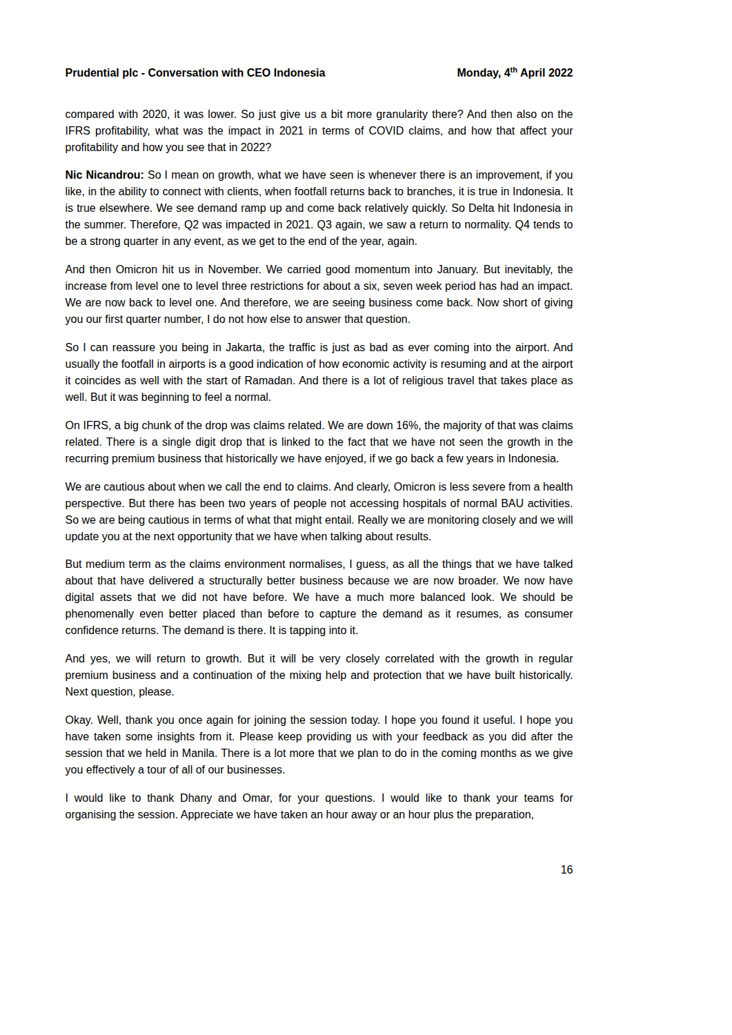Prudential plc - Conversation with CEO Indonesia
Monday, 4th April 2022
compared with 2020, it was lower. So just give us a bit more granularity there? And then also on the IFRS profitability, what was the impact in 2021 in terms of COVID claims, and how that affect your profitability and how you see that in 2022?
Nic Nicandrou: So I mean on growth, what we have seen is whenever there is an improvement, if you like, in the ability to connect with clients, when footfall returns back to branches, it is true in Indonesia. It is true elsewhere. We see demand ramp up and come back relatively quickly. So Delta hit Indonesia in the summer. Therefore, Q2 was impacted in 2021. Q3 again, we saw a return to normality. Q4 tends to be a strong quarter in any event, as we get to the end of the year, again.
And then Omicron hit us in November. We carried good momentum into January. But inevitably, the increase from level one to level three restrictions for about a six, seven week period has had an impact. We are now back to level one. And therefore, we are seeing business come back. Now short of giving you our first quarter number, I do not how else to answer that question.
So I can reassure you being in Jakarta, the traffic is just as bad as ever coming into the airport. And usually the footfall in airports is a good indication of how economic activity is resuming and at the airport it coincides as well with the start of Ramadan. And there is a lot of religious travel that takes place as well. But it was beginning to feel a normal.
On IFRS, a big chunk of the drop was claims related. We are down 16%, the majority of that was claims related. There is a single digit drop that is linked to the fact that we have not seen the growth in the recurring premium business that historically we have enjoyed, if we go back a few years in Indonesia.
We are cautious about when we call the end to claims. And clearly, Omicron is less severe from a health perspective. But there has been two years of people not accessing hospitals of normal BAU activities. So we are being cautious in terms of what that might entail. Really we are monitoring closely and we will update you at the next opportunity that we have when talking about results.
But medium term as the claims environment normalises, I guess, as all the things that we have talked about that have delivered a structurally better business because we are now broader. We now have digital assets that we did not have before. We have a much more balanced look. We should be phenomenally even better placed than before to capture the demand as it resumes, as consumer confidence returns. The demand is there. It is tapping into it.
And yes, we will return to growth. But it will be very closely correlated with the growth in regular premium business and a continuation of the mixing help and protection that we have built historically. Next question, please.
Okay. Well, thank you once again for joining the session today. I hope you found it useful. I hope you have taken some insights from it. Please keep providing us with your feedback as you did after the session that we held in Manila. There is a lot more that we plan to do in the coming months as we give you effectively a tour of all of our businesses.
I would like to thank Dhany and Omar, for your questions. I would like to thank your teams for organising the session. Appreciate we have taken an hour away or an hour plus the preparation,
16